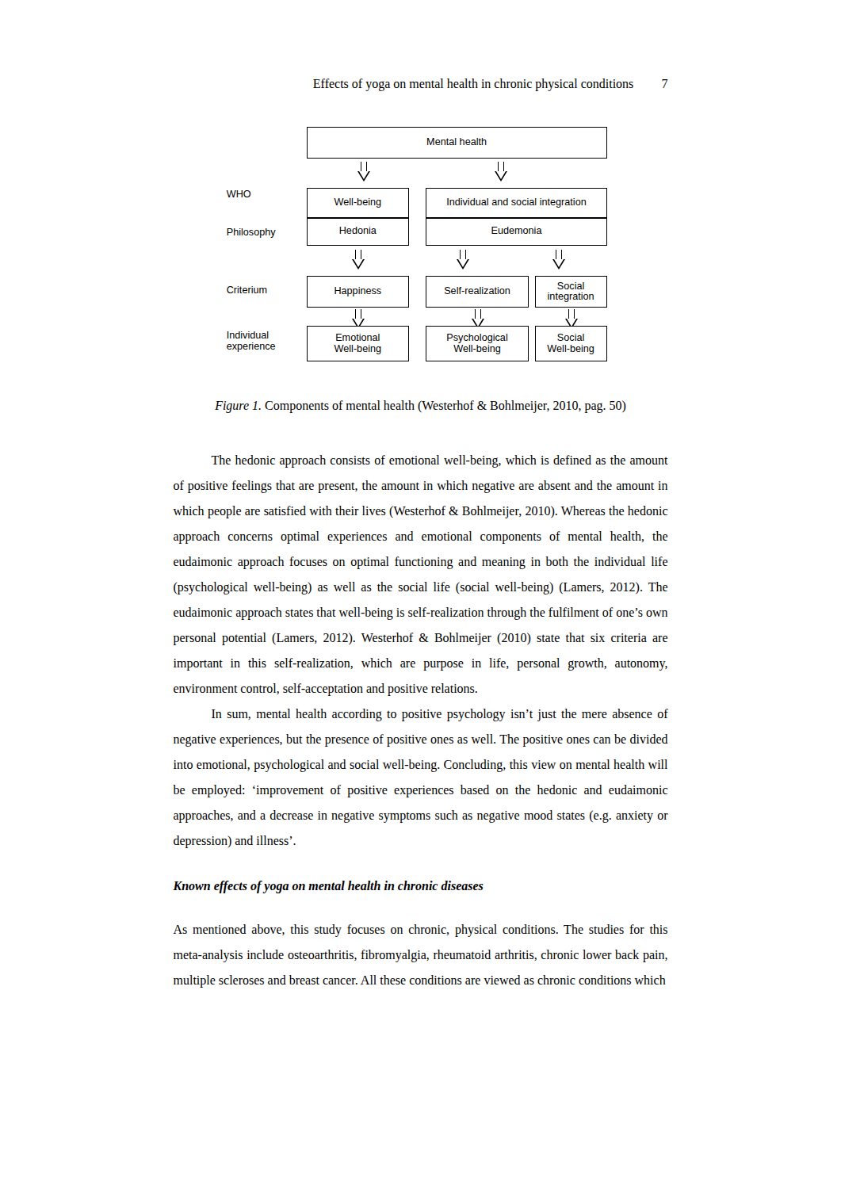Effects of yoga on mental health in chronic physical conditions7
WHO
Philosophy
Criterium
Individual
experience
Mental health
Well-being
Individual and social integration
Hedonia
Eudemonia
Happiness
Self-realization
Social
integration
Emotional
Well-being
Psychological
Well-being
Social
Well-being
Figure 1. Components of mental health (Westerhof & Bohlmeijer, 2010, pag. 50)
The hedonic approach consists of emotional well-being, which is defined as the amount of positive feelings that are present, the amount in which negative are absent and the amount in which people are satisfied with their lives (Westerhof & Bohlmeijer, 2010). Whereas the hedonic approach concerns optimal experiences and emotional components of mental health, the eudaimonic approach focuses on optimal functioning and meaning in both the individual life (psychological well-being) as well as the social life (social well-being) (Lamers, 2012). The eudaimonic approach states that well-being is self-realization through the fulfilment of one’s own personal potential (Lamers, 2012). Westerhof & Bohlmeijer (2010) state that six criteria are important in this self-realization, which are purpose in life, personal growth, autonomy, environment control, self-acceptation and positive relations.
In sum, mental health according to positive psychology isn’t just the mere absence of negative experiences, but the presence of positive ones as well. The positive ones can be divided into emotional, psychological and social well-being. Concluding, this view on mental health will be employed: ‘improvement of positive experiences based on the hedonic and eudaimonic approaches, and a decrease in negative symptoms such as negative mood states (e.g. anxiety or depression) and illness’.
Known effects of yoga on mental health in chronic diseases
As mentioned above, this study focuses on chronic, physical conditions. The studies for this meta-analysis include osteoarthritis, fibromyalgia, rheumatoid arthritis, chronic lower back pain, multiple scleroses and breast cancer. All these conditions are viewed as chronic conditions which